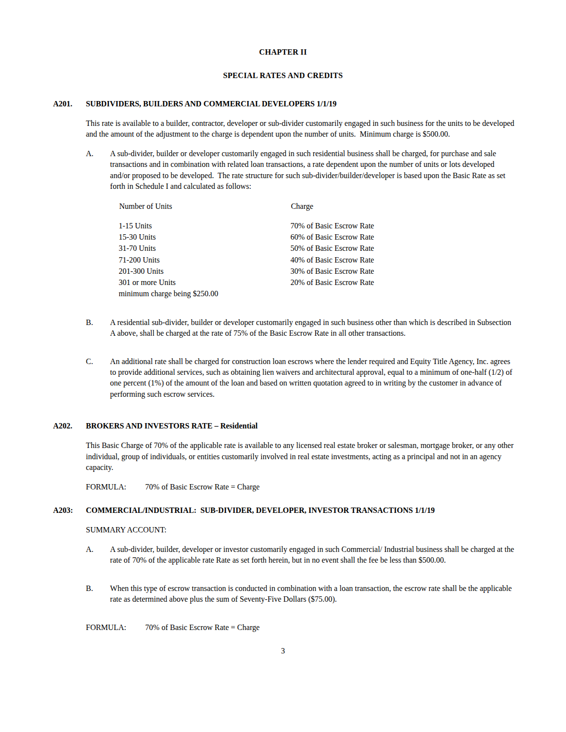CHAPTER II
SPECIAL RATES AND CREDITS
A201.
SUBDIVIDERS, BUILDERS AND COMMERCIAL DEVELOPERS 1/1/19
This rate is available to a builder, contractor, developer or sub-divider customarily engaged in such business for the units to be developed and the amount of the adjustment to the charge is dependent upon the number of units. Minimum charge is $500.00.
A.
A sub-divider, builder or developer customarily engaged in such residential business shall be charged, for purchase and sale transactions and in combination with related loan transactions, a rate dependent upon the number of units or lots developed and/or proposed to be developed. The rate structure for such sub-divider/builder/developer is based upon the Basic Rate as set forth in Schedule I and calculated as follows:
| Number of Units | Charge |
| --- | --- |
| 1-15 Units | 70% of Basic Escrow Rate |
| 15-30 Units | 60% of Basic Escrow Rate |
| 31-70 Units | 50% of Basic Escrow Rate |
| 71-200 Units | 40% of Basic Escrow Rate |
| 201-300 Units | 30% of Basic Escrow Rate |
| 301 or more Units | 20% of Basic Escrow Rate |
| minimum charge being $250.00 | |
B.
A residential sub-divider, builder or developer customarily engaged in such business other than which is described in Subsection A above, shall be charged at the rate of 75% of the Basic Escrow Rate in all other transactions.
C.
An additional rate shall be charged for construction loan escrows where the lender required and Equity Title Agency, Inc. agrees to provide additional services, such as obtaining lien waivers and architectural approval, equal to a minimum of one-half (1/2) of one percent (1%) of the amount of the loan and based on written quotation agreed to in writing by the customer in advance of performing such escrow services.
A202.
BROKERS AND INVESTORS RATE – Residential
This Basic Charge of 70% of the applicable rate is available to any licensed real estate broker or salesman, mortgage broker, or any other individual, group of individuals, or entities customarily involved in real estate investments, acting as a principal and not in an agency capacity.
FORMULA: 70% of Basic Escrow Rate = Charge
A203:
COMMERCIAL/INDUSTRIAL: SUB-DIVIDER, DEVELOPER, INVESTOR TRANSACTIONS 1/1/19
SUMMARY ACCOUNT:
A.
A sub-divider, builder, developer or investor customarily engaged in such Commercial/ Industrial business shall be charged at the rate of 70% of the applicable rate Rate as set forth herein, but in no event shall the fee be less than $500.00.
B.
When this type of escrow transaction is conducted in combination with a loan transaction, the escrow rate shall be the applicable rate as determined above plus the sum of Seventy-Five Dollars ($75.00).
FORMULA: 70% of Basic Escrow Rate = Charge
3